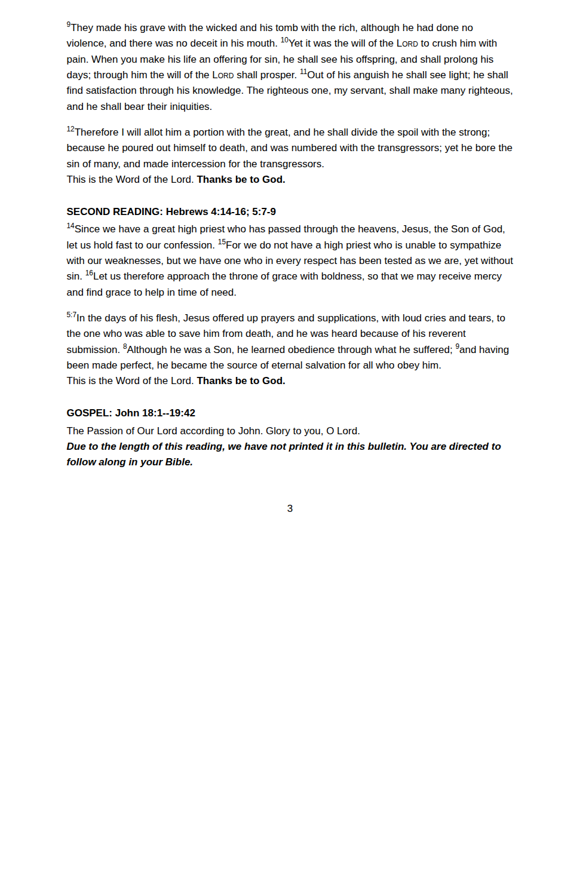9They made his grave with the wicked and his tomb with the rich, although he had done no violence, and there was no deceit in his mouth. 10Yet it was the will of the Lord to crush him with pain. When you make his life an offering for sin, he shall see his offspring, and shall prolong his days; through him the will of the Lord shall prosper. 11Out of his anguish he shall see light; he shall find satisfaction through his knowledge. The righteous one, my servant, shall make many righteous, and he shall bear their iniquities.
12Therefore I will allot him a portion with the great, and he shall divide the spoil with the strong; because he poured out himself to death, and was numbered with the transgressors; yet he bore the sin of many, and made intercession for the transgressors.
This is the Word of the Lord. Thanks be to God.
SECOND READING: Hebrews 4:14-16; 5:7-9
14Since we have a great high priest who has passed through the heavens, Jesus, the Son of God, let us hold fast to our confession. 15For we do not have a high priest who is unable to sympathize with our weaknesses, but we have one who in every respect has been tested as we are, yet without sin. 16Let us therefore approach the throne of grace with boldness, so that we may receive mercy and find grace to help in time of need.
5:7In the days of his flesh, Jesus offered up prayers and supplications, with loud cries and tears, to the one who was able to save him from death, and he was heard because of his reverent submission. 8Although he was a Son, he learned obedience through what he suffered; 9and having been made perfect, he became the source of eternal salvation for all who obey him.
This is the Word of the Lord. Thanks be to God.
GOSPEL: John 18:1--19:42
The Passion of Our Lord according to John. Glory to you, O Lord.
Due to the length of this reading, we have not printed it in this bulletin. You are directed to follow along in your Bible.
3